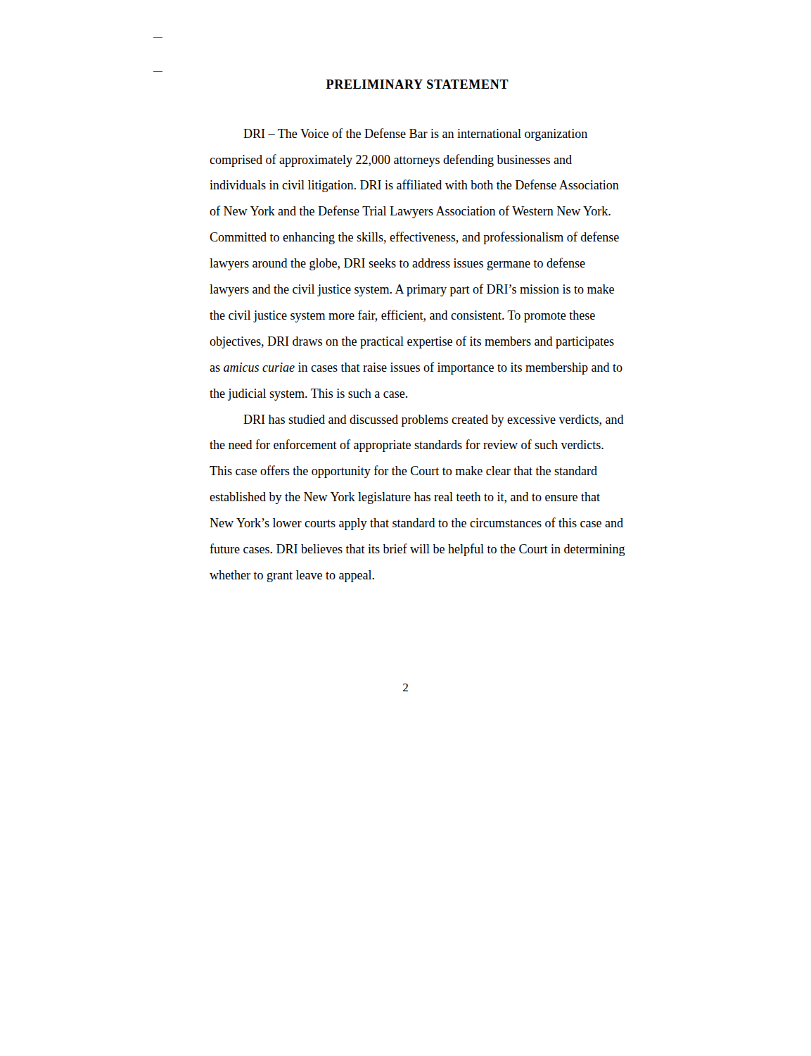PRELIMINARY STATEMENT
DRI – The Voice of the Defense Bar is an international organization comprised of approximately 22,000 attorneys defending businesses and individuals in civil litigation. DRI is affiliated with both the Defense Association of New York and the Defense Trial Lawyers Association of Western New York. Committed to enhancing the skills, effectiveness, and professionalism of defense lawyers around the globe, DRI seeks to address issues germane to defense lawyers and the civil justice system. A primary part of DRI’s mission is to make the civil justice system more fair, efficient, and consistent. To promote these objectives, DRI draws on the practical expertise of its members and participates as amicus curiae in cases that raise issues of importance to its membership and to the judicial system. This is such a case.
DRI has studied and discussed problems created by excessive verdicts, and the need for enforcement of appropriate standards for review of such verdicts. This case offers the opportunity for the Court to make clear that the standard established by the New York legislature has real teeth to it, and to ensure that New York’s lower courts apply that standard to the circumstances of this case and future cases. DRI believes that its brief will be helpful to the Court in determining whether to grant leave to appeal.
2